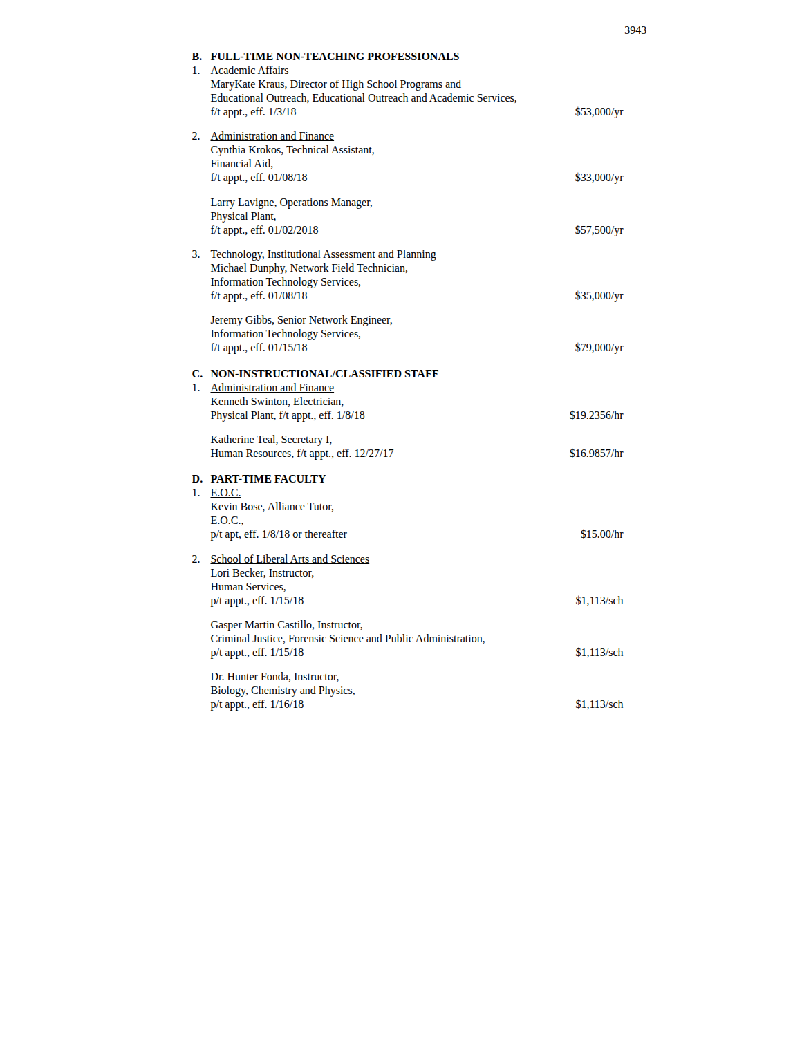3943
B. Full-Time Non-Teaching Professionals
1. Academic Affairs
MaryKate Kraus, Director of High School Programs and Educational Outreach, Educational Outreach and Academic Services,
f/t appt., eff. 1/3/18 $53,000/yr
2. Administration and Finance
Cynthia Krokos, Technical Assistant, Financial Aid,
f/t appt., eff. 01/08/18 $33,000/yr
Larry Lavigne, Operations Manager, Physical Plant,
f/t appt., eff. 01/02/2018 $57,500/yr
3. Technology, Institutional Assessment and Planning
Michael Dunphy, Network Field Technician, Information Technology Services,
f/t appt., eff. 01/08/18 $35,000/yr
Jeremy Gibbs, Senior Network Engineer, Information Technology Services,
f/t appt., eff. 01/15/18 $79,000/yr
C. Non-Instructional/Classified Staff
1. Administration and Finance
Kenneth Swinton, Electrician,
Physical Plant, f/t appt., eff. 1/8/18 $19.2356/hr
Katherine Teal, Secretary I,
Human Resources, f/t appt., eff. 12/27/17 $16.9857/hr
D. Part-Time Faculty
1. E.O.C.
Kevin Bose, Alliance Tutor, E.O.C.,
p/t apt, eff. 1/8/18 or thereafter $15.00/hr
2. School of Liberal Arts and Sciences
Lori Becker, Instructor, Human Services,
p/t appt., eff. 1/15/18 $1,113/sch
Gasper Martin Castillo, Instructor, Criminal Justice, Forensic Science and Public Administration,
p/t appt., eff. 1/15/18 $1,113/sch
Dr. Hunter Fonda, Instructor, Biology, Chemistry and Physics,
p/t appt., eff. 1/16/18 $1,113/sch